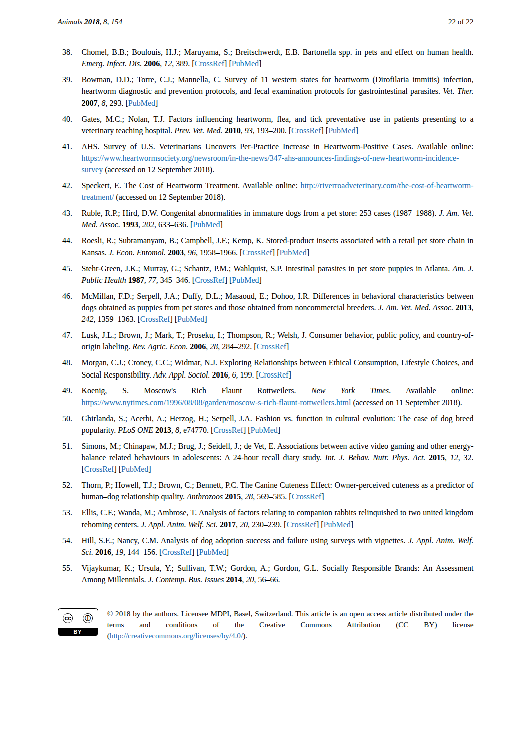Animals 2018, 8, 154 22 of 22
Chomel, B.B.; Boulouis, H.J.; Maruyama, S.; Breitschwerdt, E.B. Bartonella spp. in pets and effect on human health. Emerg. Infect. Dis. 2006, 12, 389. [CrossRef] [PubMed]
Bowman, D.D.; Torre, C.J.; Mannella, C. Survey of 11 western states for heartworm (Dirofilaria immitis) infection, heartworm diagnostic and prevention protocols, and fecal examination protocols for gastrointestinal parasites. Vet. Ther. 2007, 8, 293. [PubMed]
Gates, M.C.; Nolan, T.J. Factors influencing heartworm, flea, and tick preventative use in patients presenting to a veterinary teaching hospital. Prev. Vet. Med. 2010, 93, 193–200. [CrossRef] [PubMed]
AHS. Survey of U.S. Veterinarians Uncovers Per-Practice Increase in Heartworm-Positive Cases. Available online: https://www.heartwormsociety.org/newsroom/in-the-news/347-ahs-announces-findings-of-new-heartworm-incidence-survey (accessed on 12 September 2018).
Speckert, E. The Cost of Heartworm Treatment. Available online: http://riverroadveterinary.com/the-cost-of-heartworm-treatment/ (accessed on 12 September 2018).
Ruble, R.P.; Hird, D.W. Congenital abnormalities in immature dogs from a pet store: 253 cases (1987–1988). J. Am. Vet. Med. Assoc. 1993, 202, 633–636. [PubMed]
Roesli, R.; Subramanyam, B.; Campbell, J.F.; Kemp, K. Stored-product insects associated with a retail pet store chain in Kansas. J. Econ. Entomol. 2003, 96, 1958–1966. [CrossRef] [PubMed]
Stehr-Green, J.K.; Murray, G.; Schantz, P.M.; Wahlquist, S.P. Intestinal parasites in pet store puppies in Atlanta. Am. J. Public Health 1987, 77, 345–346. [CrossRef] [PubMed]
McMillan, F.D.; Serpell, J.A.; Duffy, D.L.; Masaoud, E.; Dohoo, I.R. Differences in behavioral characteristics between dogs obtained as puppies from pet stores and those obtained from noncommercial breeders. J. Am. Vet. Med. Assoc. 2013, 242, 1359–1363. [CrossRef] [PubMed]
Lusk, J.L.; Brown, J.; Mark, T.; Proseku, I.; Thompson, R.; Welsh, J. Consumer behavior, public policy, and country-of-origin labeling. Rev. Agric. Econ. 2006, 28, 284–292. [CrossRef]
Morgan, C.J.; Croney, C.C.; Widmar, N.J. Exploring Relationships between Ethical Consumption, Lifestyle Choices, and Social Responsibility. Adv. Appl. Sociol. 2016, 6, 199. [CrossRef]
Koenig, S. Moscow's Rich Flaunt Rottweilers. New York Times. Available online: https://www.nytimes.com/1996/08/08/garden/moscow-s-rich-flaunt-rottweilers.html (accessed on 11 September 2018).
Ghirlanda, S.; Acerbi, A.; Herzog, H.; Serpell, J.A. Fashion vs. function in cultural evolution: The case of dog breed popularity. PLoS ONE 2013, 8, e74770. [CrossRef] [PubMed]
Simons, M.; Chinapaw, M.J.; Brug, J.; Seidell, J.; de Vet, E. Associations between active video gaming and other energy-balance related behaviours in adolescents: A 24-hour recall diary study. Int. J. Behav. Nutr. Phys. Act. 2015, 12, 32. [CrossRef] [PubMed]
Thorn, P.; Howell, T.J.; Brown, C.; Bennett, P.C. The Canine Cuteness Effect: Owner-perceived cuteness as a predictor of human–dog relationship quality. Anthrozoos 2015, 28, 569–585. [CrossRef]
Ellis, C.F.; Wanda, M.; Ambrose, T. Analysis of factors relating to companion rabbits relinquished to two united kingdom rehoming centers. J. Appl. Anim. Welf. Sci. 2017, 20, 230–239. [CrossRef] [PubMed]
Hill, S.E.; Nancy, C.M. Analysis of dog adoption success and failure using surveys with vignettes. J. Appl. Anim. Welf. Sci. 2016, 19, 144–156. [CrossRef] [PubMed]
Vijaykumar, K.; Ursula, Y.; Sullivan, T.W.; Gordon, A.; Gordon, G.L. Socially Responsible Brands: An Assessment Among Millennials. J. Contemp. Bus. Issues 2014, 20, 56–66.
cc
ⓘ
BY
© 2018 by the authors. Licensee MDPI, Basel, Switzerland. This article is an open access article distributed under the terms and conditions of the Creative Commons Attribution (CC BY) license (http://creativecommons.org/licenses/by/4.0/).